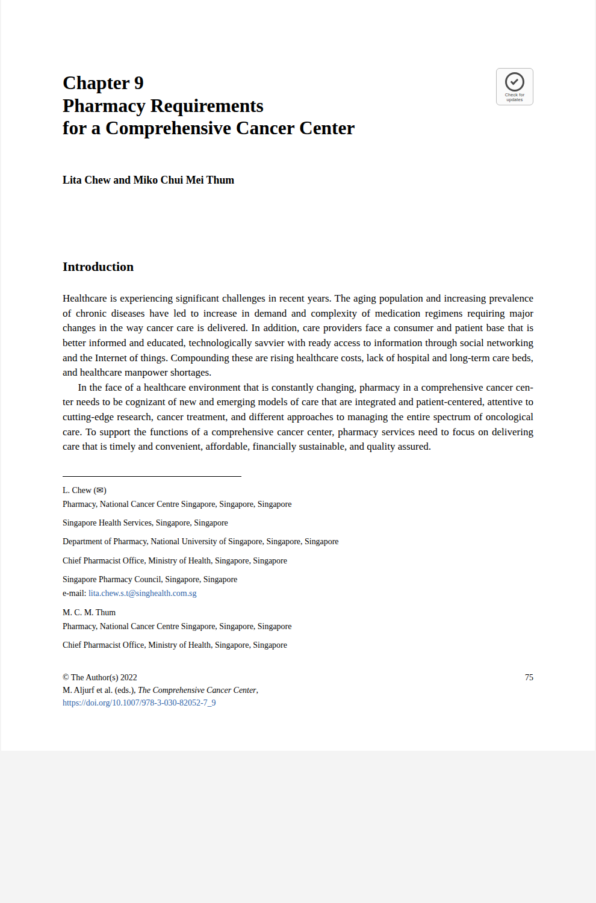Check for
updates
Chapter 9
Pharmacy Requirements
for a Comprehensive Cancer Center
Lita Chew and Miko Chui Mei Thum
Introduction
Healthcare is experiencing significant challenges in recent years. The aging population and increasing prevalence of chronic diseases have led to increase in demand and complexity of medication regimens requiring major changes in the way cancer care is delivered. In addition, care providers face a consumer and patient base that is better informed and educated, technologically savvier with ready access to information through social networking and the Internet of things. Compounding these are rising healthcare costs, lack of hospital and long-term care beds, and healthcare manpower shortages.
In the face of a healthcare environment that is constantly changing, pharmacy in a comprehensive cancer center needs to be cognizant of new and emerging models of care that are integrated and patient-centered, attentive to cutting-edge research, cancer treatment, and different approaches to managing the entire spectrum of oncological care. To support the functions of a comprehensive cancer center, pharmacy services need to focus on delivering care that is timely and convenient, affordable, financially sustainable, and quality assured.
L. Chew (✉)
Pharmacy, National Cancer Centre Singapore, Singapore, Singapore
Singapore Health Services, Singapore, Singapore
Department of Pharmacy, National University of Singapore, Singapore, Singapore
Chief Pharmacist Office, Ministry of Health, Singapore, Singapore
Singapore Pharmacy Council, Singapore, Singapore
e-mail: lita.chew.s.t@singhealth.com.sg
M. C. M. Thum
Pharmacy, National Cancer Centre Singapore, Singapore, Singapore
Chief Pharmacist Office, Ministry of Health, Singapore, Singapore
75
© The Author(s) 2022
M. Aljurf et al. (eds.), The Comprehensive Cancer Center,
https://doi.org/10.1007/978-3-030-82052-7_9